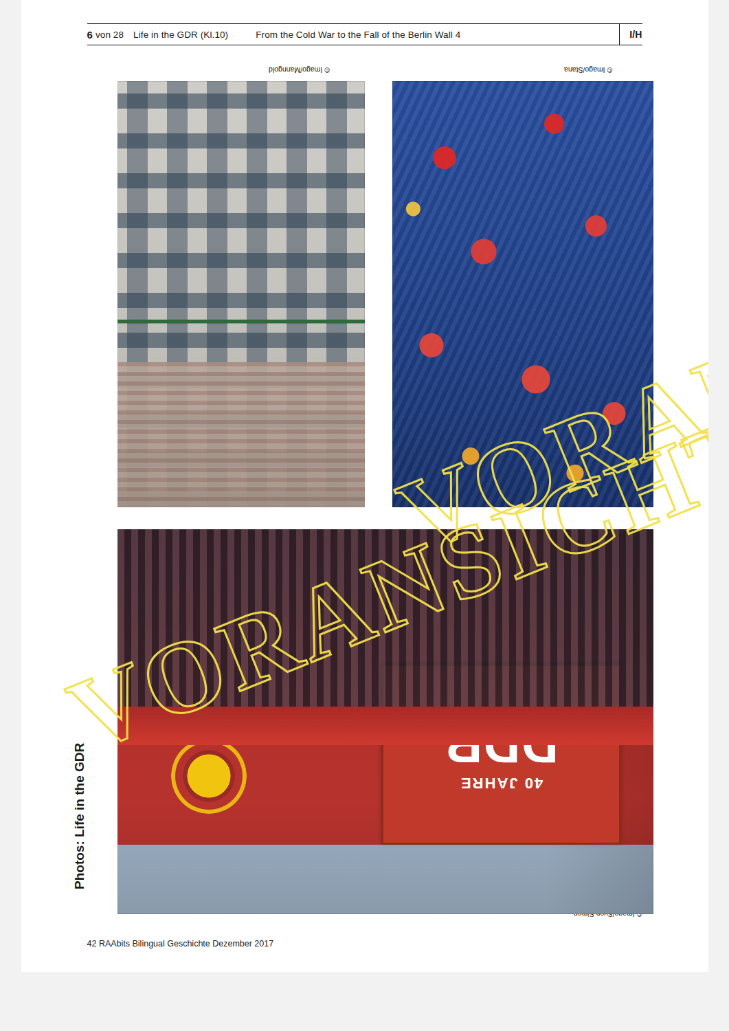6 von 28 Life in the GDR (Kl.10) From the Cold War to the Fall of the Berlin Wall 4 I/H
© Imago/Manngold
© Imago/Stana
© Imago/Sven Simon
40 JAHRE DDR
Photos: Life in the GDR
42 RAAbits Bilingual Geschichte Dezember 2017
VORANSICHT VORANSICHT